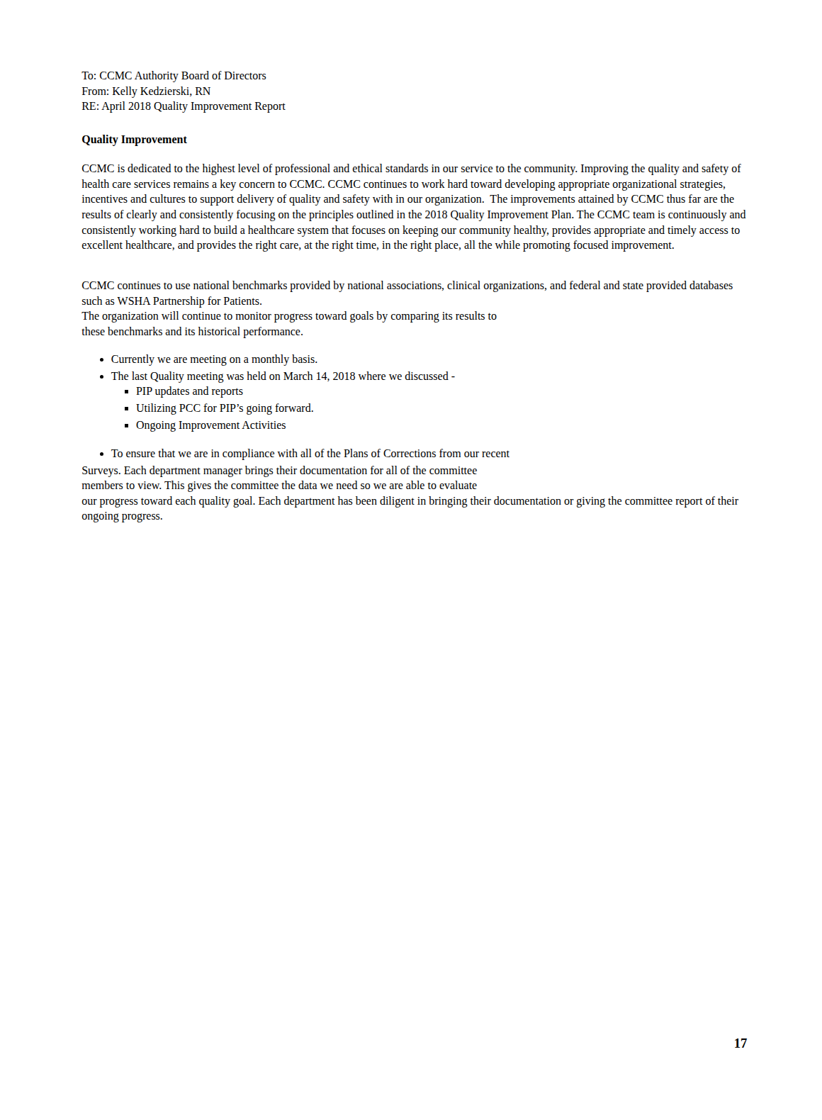To: CCMC Authority Board of Directors
From: Kelly Kedzierski, RN
RE: April 2018 Quality Improvement Report
Quality Improvement
CCMC is dedicated to the highest level of professional and ethical standards in our service to the community. Improving the quality and safety of health care services remains a key concern to CCMC. CCMC continues to work hard toward developing appropriate organizational strategies, incentives and cultures to support delivery of quality and safety with in our organization. The improvements attained by CCMC thus far are the results of clearly and consistently focusing on the principles outlined in the 2018 Quality Improvement Plan. The CCMC team is continuously and consistently working hard to build a healthcare system that focuses on keeping our community healthy, provides appropriate and timely access to excellent healthcare, and provides the right care, at the right time, in the right place, all the while promoting focused improvement.
CCMC continues to use national benchmarks provided by national associations, clinical organizations, and federal and state provided databases such as WSHA Partnership for Patients.
The organization will continue to monitor progress toward goals by comparing its results to
these benchmarks and its historical performance.
Currently we are meeting on a monthly basis.
The last Quality meeting was held on March 14, 2018 where we discussed -
PIP updates and reports
Utilizing PCC for PIP’s going forward.
Ongoing Improvement Activities
To ensure that we are in compliance with all of the Plans of Corrections from our recent
Surveys. Each department manager brings their documentation for all of the committee
members to view. This gives the committee the data we need so we are able to evaluate
our progress toward each quality goal. Each department has been diligent in bringing their documentation or giving the committee report of their ongoing progress.
17